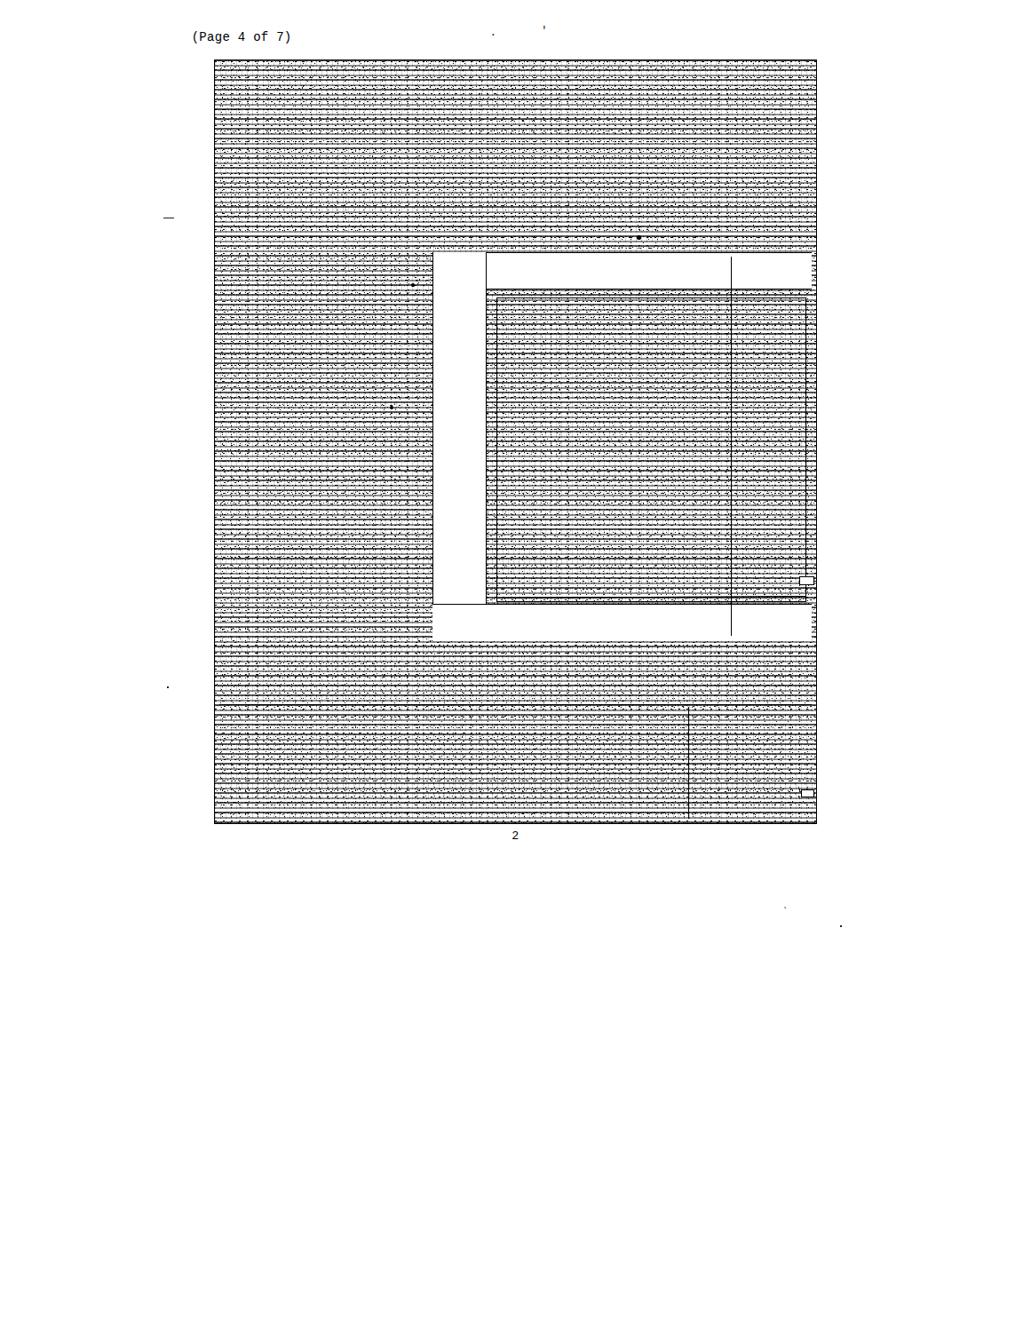(Page 4 of 7)
. '
2
`